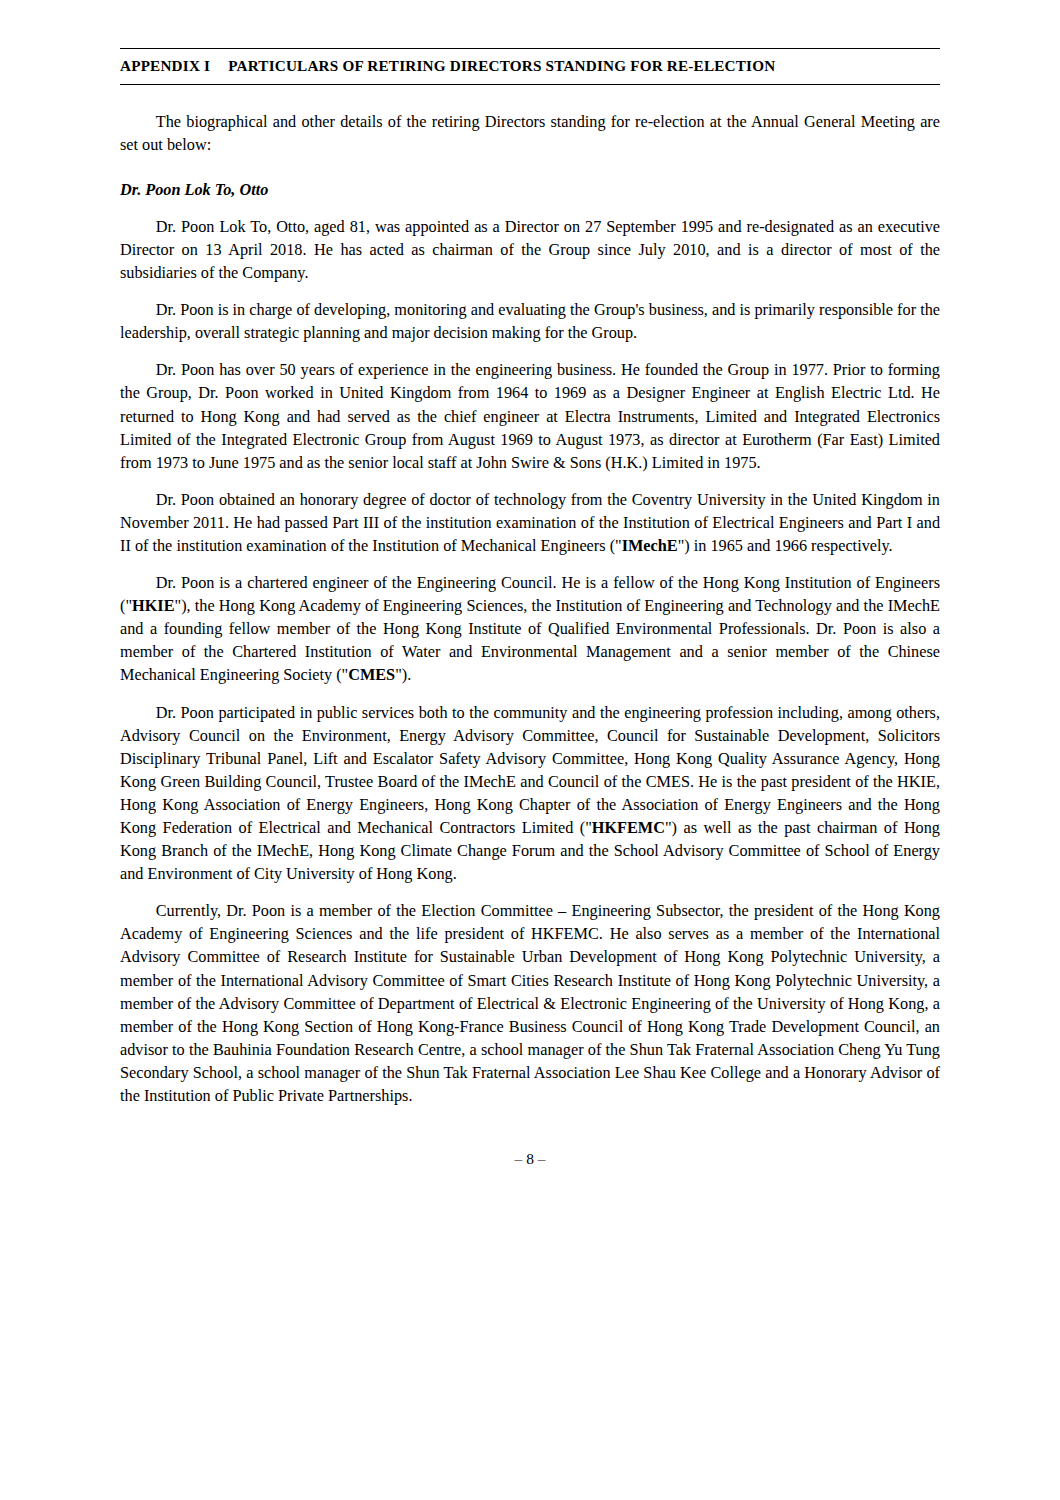APPENDIX I PARTICULARS OF RETIRING DIRECTORS STANDING FOR RE-ELECTION
The biographical and other details of the retiring Directors standing for re-election at the Annual General Meeting are set out below:
Dr. Poon Lok To, Otto
Dr. Poon Lok To, Otto, aged 81, was appointed as a Director on 27 September 1995 and re-designated as an executive Director on 13 April 2018. He has acted as chairman of the Group since July 2010, and is a director of most of the subsidiaries of the Company.
Dr. Poon is in charge of developing, monitoring and evaluating the Group's business, and is primarily responsible for the leadership, overall strategic planning and major decision making for the Group.
Dr. Poon has over 50 years of experience in the engineering business. He founded the Group in 1977. Prior to forming the Group, Dr. Poon worked in United Kingdom from 1964 to 1969 as a Designer Engineer at English Electric Ltd. He returned to Hong Kong and had served as the chief engineer at Electra Instruments, Limited and Integrated Electronics Limited of the Integrated Electronic Group from August 1969 to August 1973, as director at Eurotherm (Far East) Limited from 1973 to June 1975 and as the senior local staff at John Swire & Sons (H.K.) Limited in 1975.
Dr. Poon obtained an honorary degree of doctor of technology from the Coventry University in the United Kingdom in November 2011. He had passed Part III of the institution examination of the Institution of Electrical Engineers and Part I and II of the institution examination of the Institution of Mechanical Engineers ("IMechE") in 1965 and 1966 respectively.
Dr. Poon is a chartered engineer of the Engineering Council. He is a fellow of the Hong Kong Institution of Engineers ("HKIE"), the Hong Kong Academy of Engineering Sciences, the Institution of Engineering and Technology and the IMechE and a founding fellow member of the Hong Kong Institute of Qualified Environmental Professionals. Dr. Poon is also a member of the Chartered Institution of Water and Environmental Management and a senior member of the Chinese Mechanical Engineering Society ("CMES").
Dr. Poon participated in public services both to the community and the engineering profession including, among others, Advisory Council on the Environment, Energy Advisory Committee, Council for Sustainable Development, Solicitors Disciplinary Tribunal Panel, Lift and Escalator Safety Advisory Committee, Hong Kong Quality Assurance Agency, Hong Kong Green Building Council, Trustee Board of the IMechE and Council of the CMES. He is the past president of the HKIE, Hong Kong Association of Energy Engineers, Hong Kong Chapter of the Association of Energy Engineers and the Hong Kong Federation of Electrical and Mechanical Contractors Limited ("HKFEMC") as well as the past chairman of Hong Kong Branch of the IMechE, Hong Kong Climate Change Forum and the School Advisory Committee of School of Energy and Environment of City University of Hong Kong.
Currently, Dr. Poon is a member of the Election Committee – Engineering Subsector, the president of the Hong Kong Academy of Engineering Sciences and the life president of HKFEMC. He also serves as a member of the International Advisory Committee of Research Institute for Sustainable Urban Development of Hong Kong Polytechnic University, a member of the International Advisory Committee of Smart Cities Research Institute of Hong Kong Polytechnic University, a member of the Advisory Committee of Department of Electrical & Electronic Engineering of the University of Hong Kong, a member of the Hong Kong Section of Hong Kong-France Business Council of Hong Kong Trade Development Council, an advisor to the Bauhinia Foundation Research Centre, a school manager of the Shun Tak Fraternal Association Cheng Yu Tung Secondary School, a school manager of the Shun Tak Fraternal Association Lee Shau Kee College and a Honorary Advisor of the Institution of Public Private Partnerships.
– 8 –